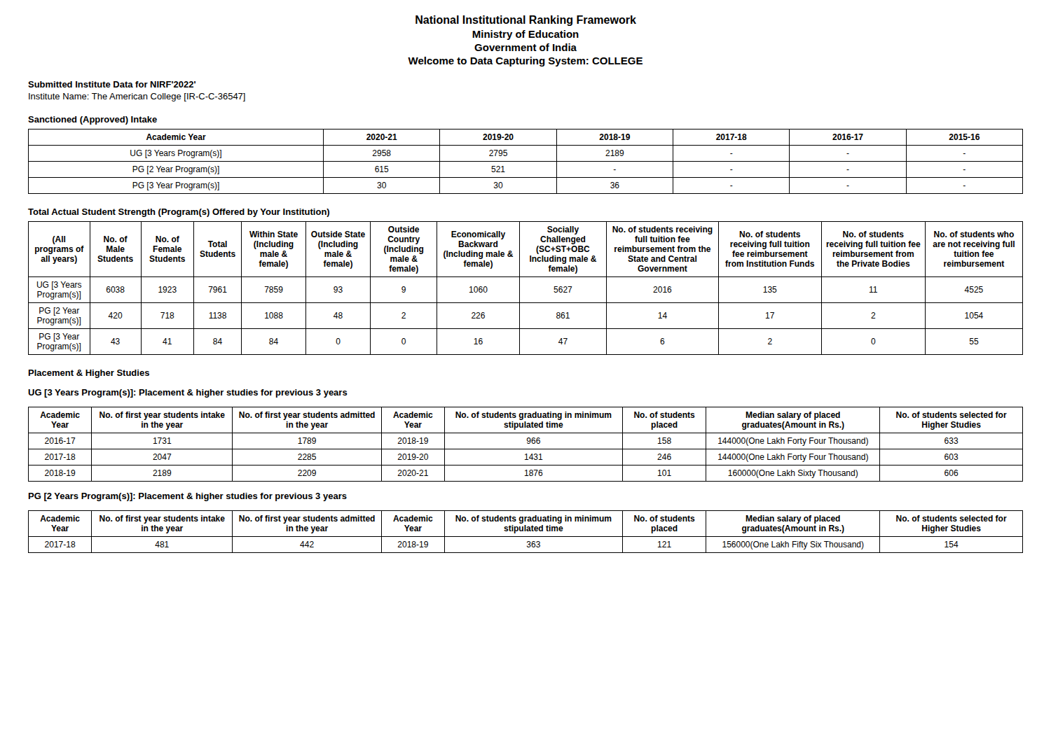National Institutional Ranking Framework
Ministry of Education
Government of India
Welcome to Data Capturing System: COLLEGE
Submitted Institute Data for NIRF'2022'
Institute Name: The American College [IR-C-C-36547]
Sanctioned (Approved) Intake
| Academic Year | 2020-21 | 2019-20 | 2018-19 | 2017-18 | 2016-17 | 2015-16 |
| --- | --- | --- | --- | --- | --- | --- |
| UG [3 Years Program(s)] | 2958 | 2795 | 2189 | - | - | - |
| PG [2 Year Program(s)] | 615 | 521 | - | - | - | - |
| PG [3 Year Program(s)] | 30 | 30 | 36 | - | - | - |
Total Actual Student Strength (Program(s) Offered by Your Institution)
| (All programs of all years) | No. of Male Students | No. of Female Students | Total Students | Within State (Including male & female) | Outside State (Including male & female) | Outside Country (Including male & female) | Economically Backward (Including male & female) | Socially Challenged (SC+ST+OBC Including male & female) | No. of students receiving full tuition fee reimbursement from the State and Central Government | No. of students receiving full tuition fee reimbursement from Institution Funds | No. of students receiving full tuition fee reimbursement from the Private Bodies | No. of students who are not receiving full tuition fee reimbursement |
| --- | --- | --- | --- | --- | --- | --- | --- | --- | --- | --- | --- | --- |
| UG [3 Years Program(s)] | 6038 | 1923 | 7961 | 7859 | 93 | 9 | 1060 | 5627 | 2016 | 135 | 11 | 4525 |
| PG [2 Year Program(s)] | 420 | 718 | 1138 | 1088 | 48 | 2 | 226 | 861 | 14 | 17 | 2 | 1054 |
| PG [3 Year Program(s)] | 43 | 41 | 84 | 84 | 0 | 0 | 16 | 47 | 6 | 2 | 0 | 55 |
Placement & Higher Studies
UG [3 Years Program(s)]: Placement & higher studies for previous 3 years
| Academic Year | No. of first year students intake in the year | No. of first year students admitted in the year | Academic Year | No. of students graduating in minimum stipulated time | No. of students placed | Median salary of placed graduates(Amount in Rs.) | No. of students selected for Higher Studies |
| --- | --- | --- | --- | --- | --- | --- | --- |
| 2016-17 | 1731 | 1789 | 2018-19 | 966 | 158 | 144000(One Lakh Forty Four Thousand) | 633 |
| 2017-18 | 2047 | 2285 | 2019-20 | 1431 | 246 | 144000(One Lakh Forty Four Thousand) | 603 |
| 2018-19 | 2189 | 2209 | 2020-21 | 1876 | 101 | 160000(One Lakh Sixty Thousand) | 606 |
PG [2 Years Program(s)]: Placement & higher studies for previous 3 years
| Academic Year | No. of first year students intake in the year | No. of first year students admitted in the year | Academic Year | No. of students graduating in minimum stipulated time | No. of students placed | Median salary of placed graduates(Amount in Rs.) | No. of students selected for Higher Studies |
| --- | --- | --- | --- | --- | --- | --- | --- |
| 2017-18 | 481 | 442 | 2018-19 | 363 | 121 | 156000(One Lakh Fifty Six Thousand) | 154 |